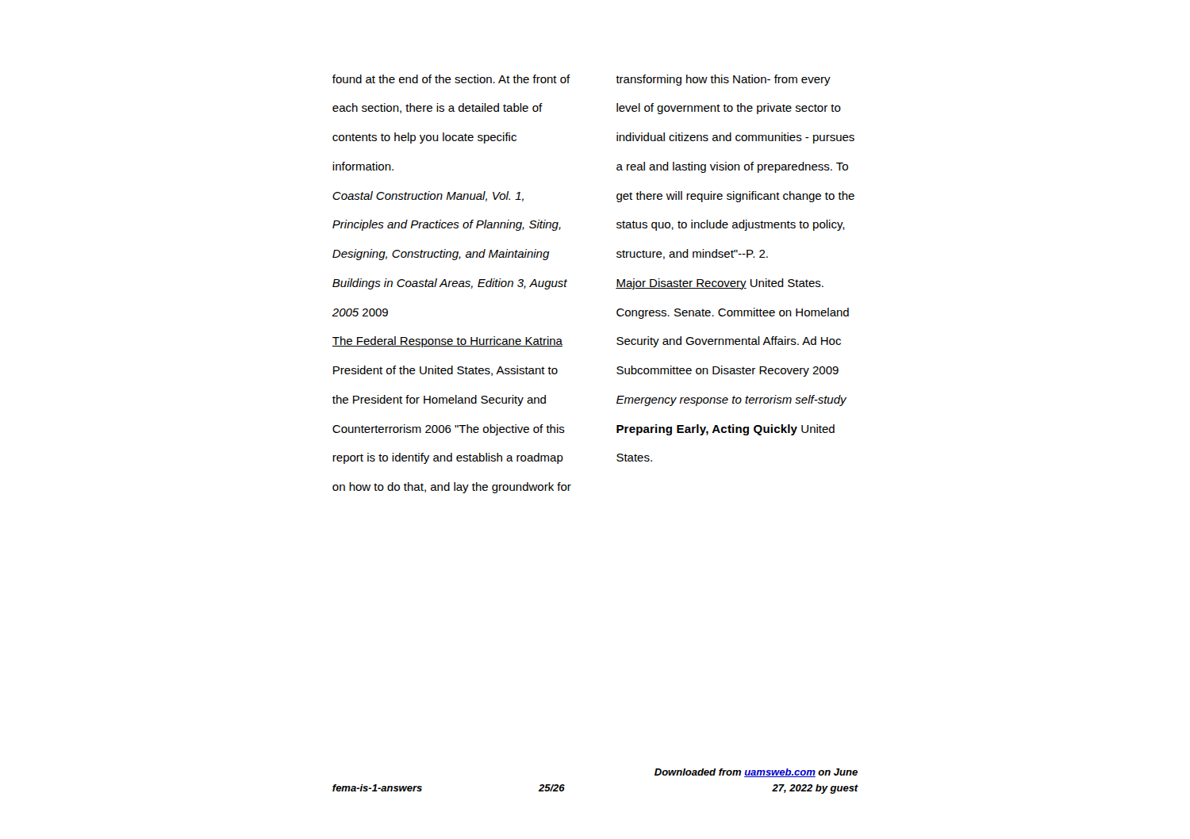found at the end of the section. At the front of each section, there is a detailed table of contents to help you locate specific information.
Coastal Construction Manual, Vol. 1, Principles and Practices of Planning, Siting, Designing, Constructing, and Maintaining Buildings in Coastal Areas, Edition 3, August 2005 2009
The Federal Response to Hurricane Katrina President of the United States, Assistant to the President for Homeland Security and Counterterrorism 2006 "The objective of this report is to identify and establish a roadmap on how to do that, and lay the groundwork for
transforming how this Nation- from every level of government to the private sector to individual citizens and communities - pursues a real and lasting vision of preparedness. To get there will require significant change to the status quo, to include adjustments to policy, structure, and mindset"--P. 2.
Major Disaster Recovery United States. Congress. Senate. Committee on Homeland Security and Governmental Affairs. Ad Hoc Subcommittee on Disaster Recovery 2009
Emergency response to terrorism self-study
Preparing Early, Acting Quickly United States.
fema-is-1-answers
25/26
Downloaded from uamsweb.com on June
27, 2022 by guest